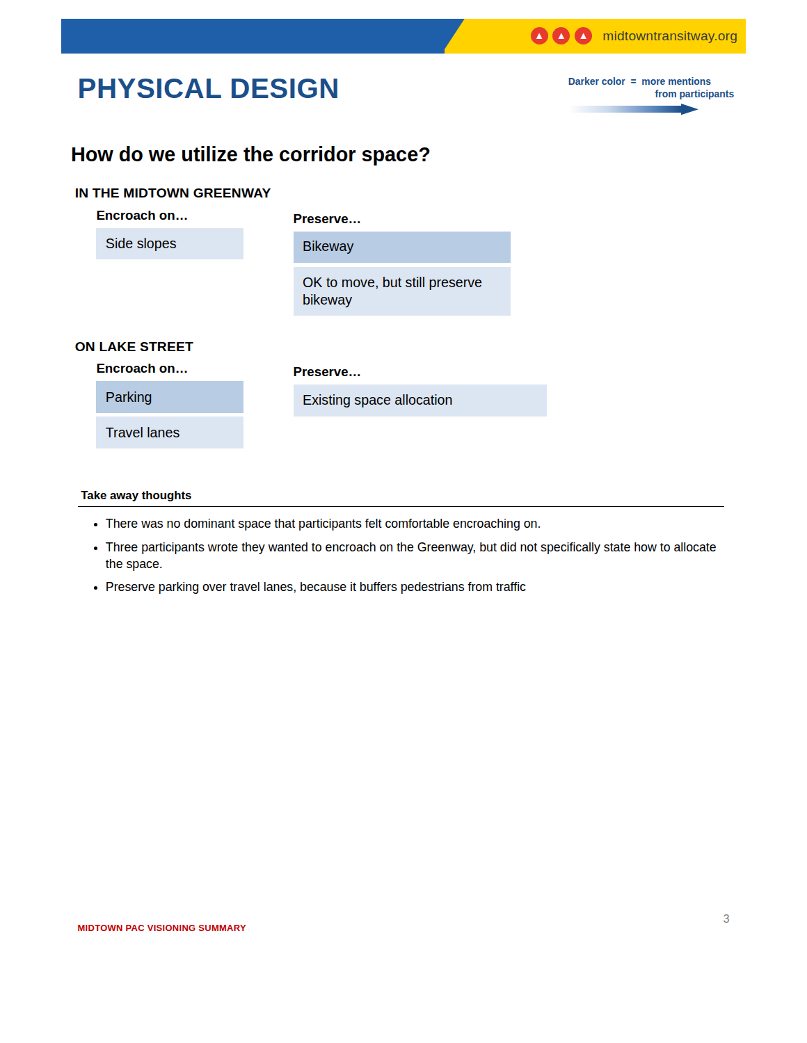▲
▲
▲
midtowntransitway.org
PHYSICAL DESIGN
Darker color = more mentions
from participants
How do we utilize the corridor space?
IN THE MIDTOWN GREENWAY
Encroach on…
Side slopes
Preserve…
Bikeway
OK to move, but still preserve bikeway
ON LAKE STREET
Encroach on…
Parking
Travel lanes
Preserve…
Existing space allocation
Take away thoughts
There was no dominant space that participants felt comfortable encroaching on.
Three participants wrote they wanted to encroach on the Greenway, but did not specifically state how to allocate the space.
Preserve parking over travel lanes, because it buffers pedestrians from traffic
MIDTOWN PAC VISIONING SUMMARY
3